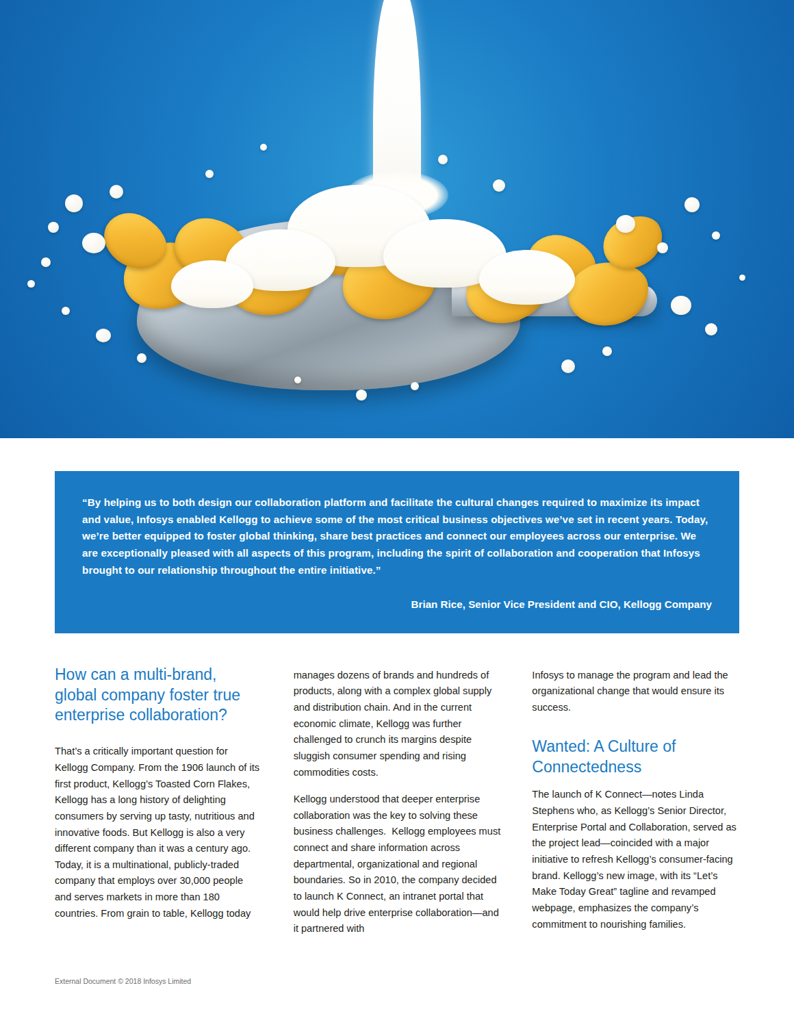“By helping us to both design our collaboration platform and facilitate the cultural changes required to maximize its impact and value, Infosys enabled Kellogg to achieve some of the most critical business objectives we’ve set in recent years. Today, we’re better equipped to foster global thinking, share best practices and connect our employees across our enterprise. We are exceptionally pleased with all aspects of this program, including the spirit of collaboration and cooperation that Infosys brought to our relationship throughout the entire initiative.”
Brian Rice, Senior Vice President and CIO, Kellogg Company
How can a multi-brand, global company foster true enterprise collaboration?
That’s a critically important question for Kellogg Company. From the 1906 launch of its first product, Kellogg’s Toasted Corn Flakes, Kellogg has a long history of delighting consumers by serving up tasty, nutritious and innovative foods. But Kellogg is also a very different company than it was a century ago. Today, it is a multinational, publicly-traded company that employs over 30,000 people and serves markets in more than 180 countries. From grain to table, Kellogg today
manages dozens of brands and hundreds of products, along with a complex global supply and distribution chain. And in the current economic climate, Kellogg was further challenged to crunch its margins despite sluggish consumer spending and rising commodities costs.
Kellogg understood that deeper enterprise collaboration was the key to solving these business challenges. Kellogg employees must connect and share information across departmental, organizational and regional boundaries. So in 2010, the company decided to launch K Connect, an intranet portal that would help drive enterprise collaboration—and it partnered with
Infosys to manage the program and lead the organizational change that would ensure its success.
Wanted: A Culture of Connectedness
The launch of K Connect—notes Linda Stephens who, as Kellogg’s Senior Director, Enterprise Portal and Collaboration, served as the project lead—coincided with a major initiative to refresh Kellogg’s consumer-facing brand. Kellogg’s new image, with its “Let’s Make Today Great” tagline and revamped webpage, emphasizes the company’s commitment to nourishing families.
External Document © 2018 Infosys Limited